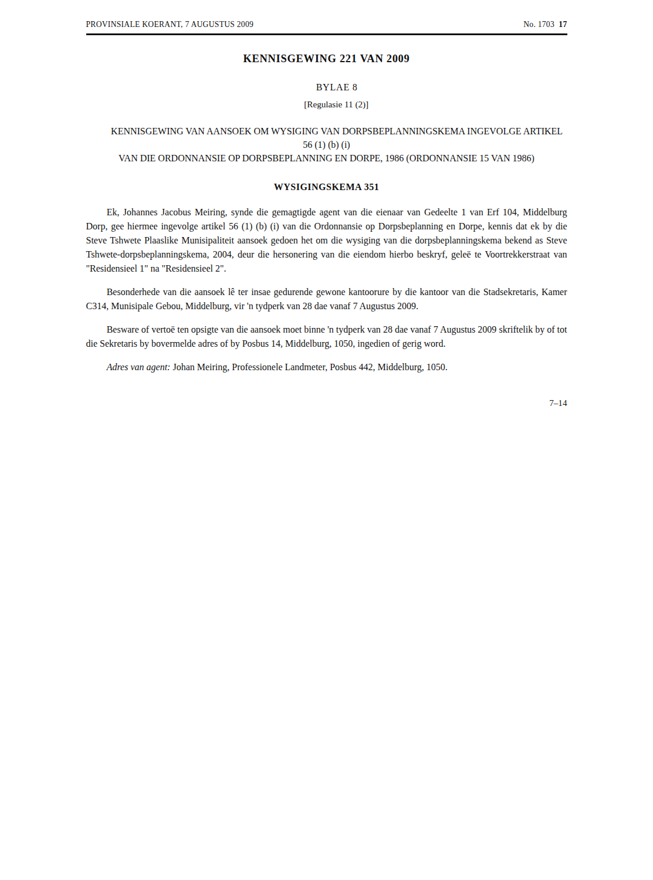Provinsiale Koerant, 7 Augustus 2009 No. 1703 17
KENNISGEWING 221 VAN 2009
BYLAE 8
[Regulasie 11 (2)]
KENNISGEWING VAN AANSOEK OM WYSIGING VAN DORPSBEPLANNINGSKEMA INGEVOLGE ARTIKEL 56 (1) (b) (i)
VAN DIE ORDONNANSIE OP DORPSBEPLANNING EN DORPE, 1986 (ORDONNANSIE 15 VAN 1986)
WYSIGINGSKEMA 351
Ek, Johannes Jacobus Meiring, synde die gemagtigde agent van die eienaar van Gedeelte 1 van Erf 104, Middelburg Dorp, gee hiermee ingevolge artikel 56 (1) (b) (i) van die Ordonnansie op Dorpsbeplanning en Dorpe, kennis dat ek by die Steve Tshwete Plaaslike Munisipaliteit aansoek gedoen het om die wysiging van die dorpsbeplanningskema bekend as Steve Tshwete-dorpsbeplanningskema, 2004, deur die hersonering van die eiendom hierbo beskryf, geleë te Voortrekkerstraat van "Residensieel 1" na "Residensieel 2".
Besonderhede van die aansoek lê ter insae gedurende gewone kantoorure by die kantoor van die Stadsekretaris, Kamer C314, Munisipale Gebou, Middelburg, vir 'n tydperk van 28 dae vanaf 7 Augustus 2009.
Besware of vertoë ten opsigte van die aansoek moet binne 'n tydperk van 28 dae vanaf 7 Augustus 2009 skriftelik by of tot die Sekretaris by bovermelde adres of by Posbus 14, Middelburg, 1050, ingedien of gerig word.
Adres van agent: Johan Meiring, Professionele Landmeter, Posbus 442, Middelburg, 1050.
7–14